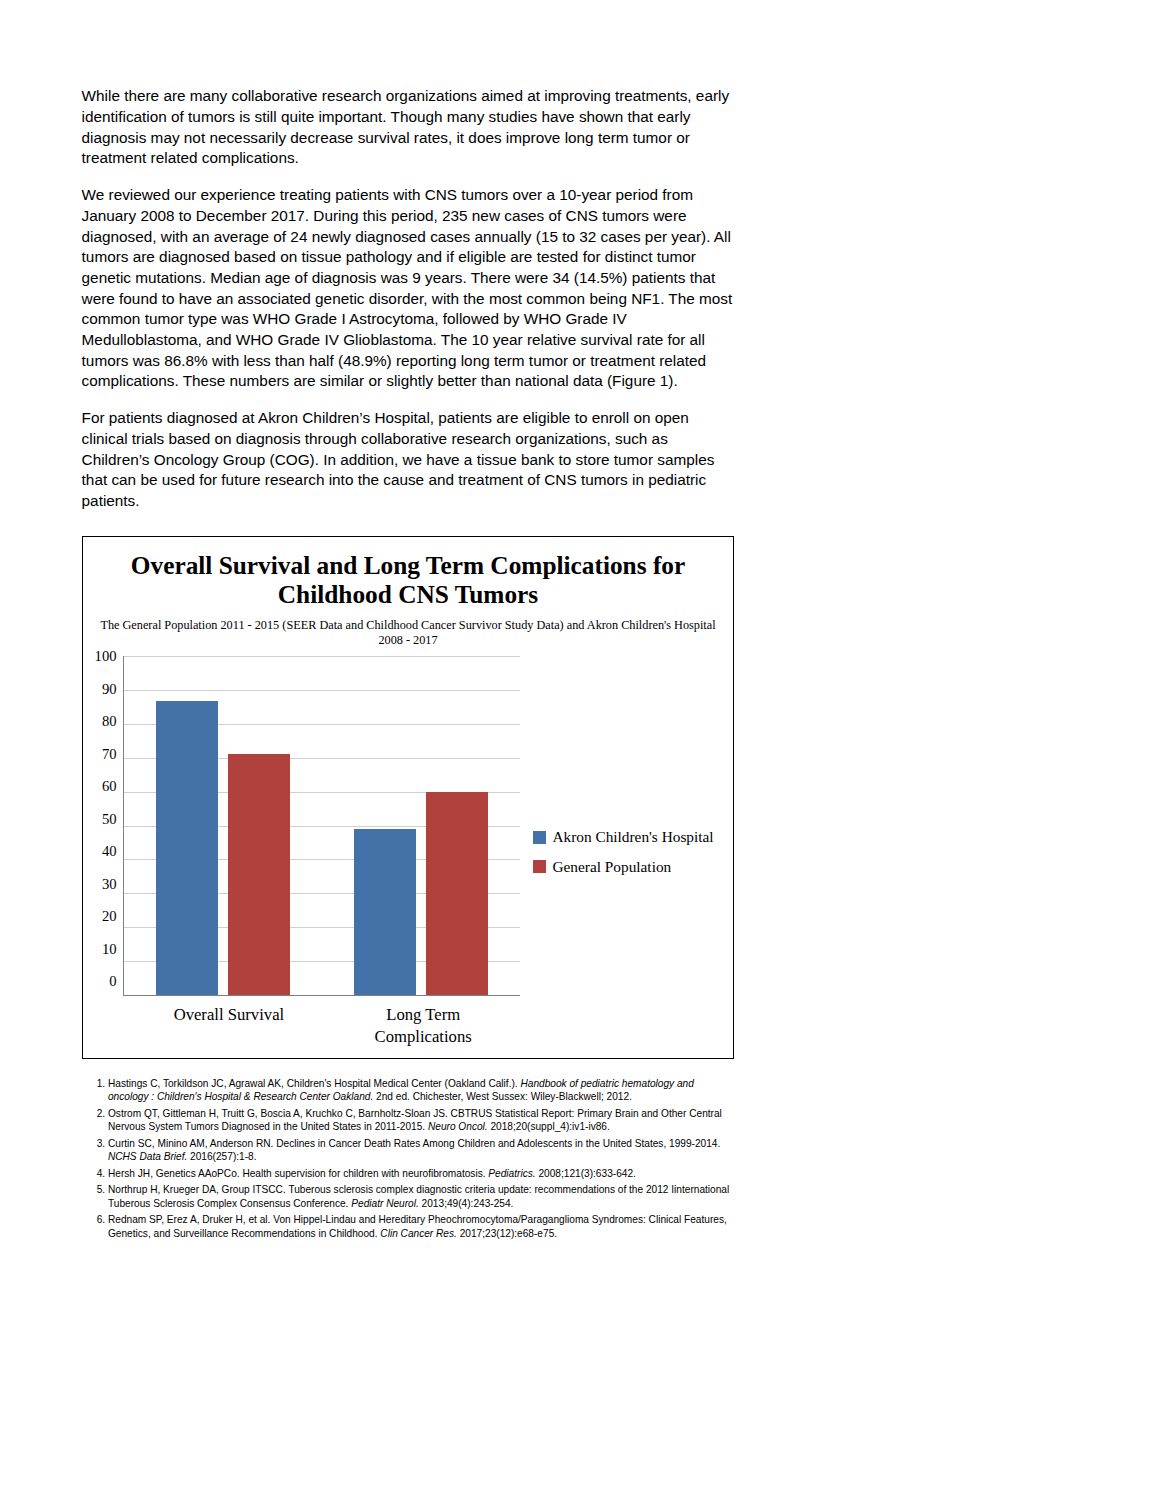While there are many collaborative research organizations aimed at improving treatments, early identification of tumors is still quite important. Though many studies have shown that early diagnosis may not necessarily decrease survival rates, it does improve long term tumor or treatment related complications.
We reviewed our experience treating patients with CNS tumors over a 10-year period from January 2008 to December 2017. During this period, 235 new cases of CNS tumors were diagnosed, with an average of 24 newly diagnosed cases annually (15 to 32 cases per year). All tumors are diagnosed based on tissue pathology and if eligible are tested for distinct tumor genetic mutations. Median age of diagnosis was 9 years. There were 34 (14.5%) patients that were found to have an associated genetic disorder, with the most common being NF1. The most common tumor type was WHO Grade I Astrocytoma, followed by WHO Grade IV Medulloblastoma, and WHO Grade IV Glioblastoma. The 10 year relative survival rate for all tumors was 86.8% with less than half (48.9%) reporting long term tumor or treatment related complications. These numbers are similar or slightly better than national data (Figure 1).
For patients diagnosed at Akron Children’s Hospital, patients are eligible to enroll on open clinical trials based on diagnosis through collaborative research organizations, such as Children’s Oncology Group (COG). In addition, we have a tissue bank to store tumor samples that can be used for future research into the cause and treatment of CNS tumors in pediatric patients.
Overall Survival and Long Term Complications for
Childhood CNS Tumors
The General Population 2011 - 2015 (SEER Data and Childhood Cancer Survivor Study Data) and Akron Children's Hospital
2008 - 2017
100 90 80 70 60 50 40 30 20 10 0
Overall Survival Long Term Complications
Akron Children's Hospital
General Population
Hastings C, Torkildson JC, Agrawal AK, Children's Hospital Medical Center (Oakland Calif.). Handbook of pediatric hematology and oncology : Children's Hospital & Research Center Oakland. 2nd ed. Chichester, West Sussex: Wiley-Blackwell; 2012.
Ostrom QT, Gittleman H, Truitt G, Boscia A, Kruchko C, Barnholtz-Sloan JS. CBTRUS Statistical Report: Primary Brain and Other Central Nervous System Tumors Diagnosed in the United States in 2011-2015. Neuro Oncol. 2018;20(suppl_4):iv1-iv86.
Curtin SC, Minino AM, Anderson RN. Declines in Cancer Death Rates Among Children and Adolescents in the United States, 1999-2014. NCHS Data Brief. 2016(257):1-8.
Hersh JH, Genetics AAoPCo. Health supervision for children with neurofibromatosis. Pediatrics. 2008;121(3):633-642.
Northrup H, Krueger DA, Group ITSCC. Tuberous sclerosis complex diagnostic criteria update: recommendations of the 2012 Iinternational Tuberous Sclerosis Complex Consensus Conference. Pediatr Neurol. 2013;49(4):243-254.
Rednam SP, Erez A, Druker H, et al. Von Hippel-Lindau and Hereditary Pheochromocytoma/Paraganglioma Syndromes: Clinical Features, Genetics, and Surveillance Recommendations in Childhood. Clin Cancer Res. 2017;23(12):e68-e75.